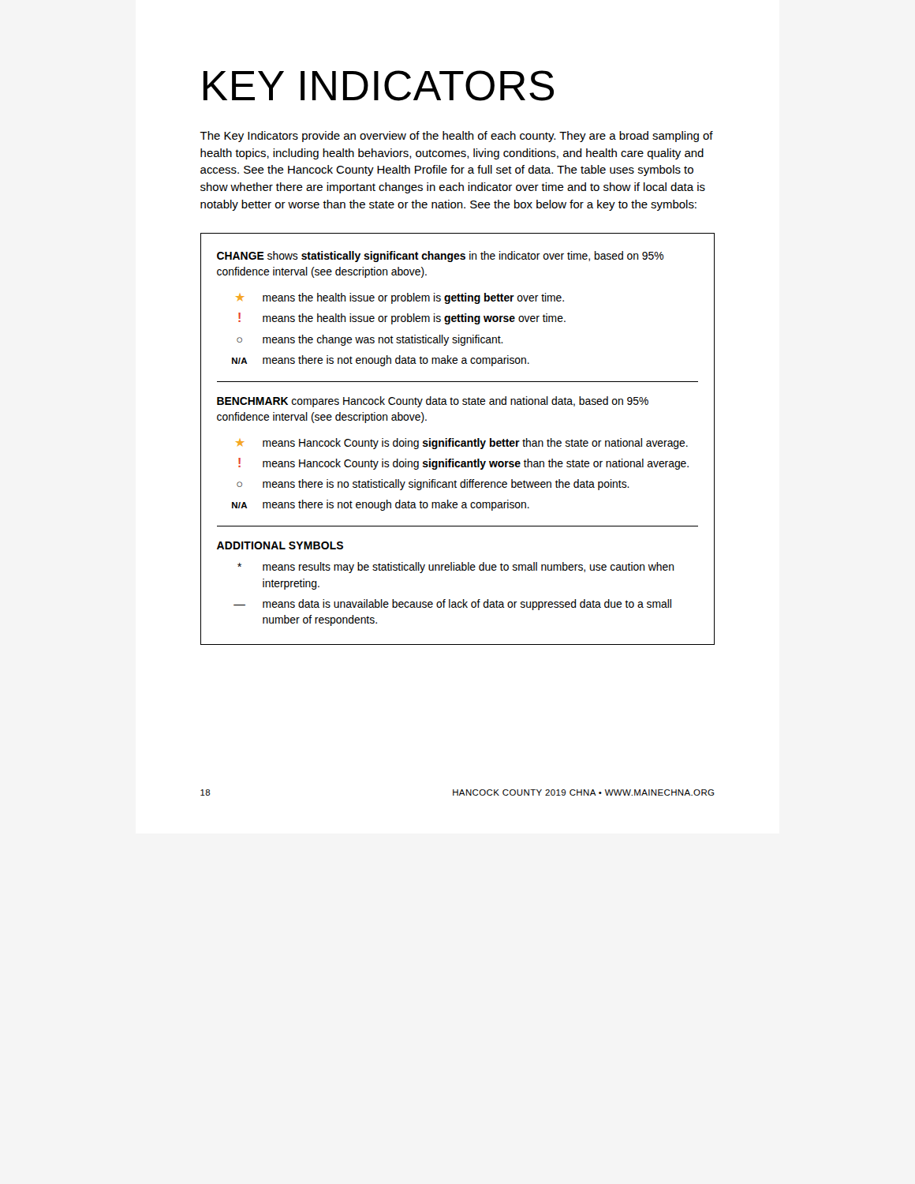KEY INDICATORS
The Key Indicators provide an overview of the health of each county. They are a broad sampling of health topics, including health behaviors, outcomes, living conditions, and health care quality and access. See the Hancock County Health Profile for a full set of data. The table uses symbols to show whether there are important changes in each indicator over time and to show if local data is notably better or worse than the state or the nation. See the box below for a key to the symbols:
CHANGE shows statistically significant changes in the indicator over time, based on 95% confidence interval (see description above).
| ★ | means the health issue or problem is getting better over time. |
| ! | means the health issue or problem is getting worse over time. |
| ○ | means the change was not statistically significant. |
| N/A | means there is not enough data to make a comparison. |
BENCHMARK compares Hancock County data to state and national data, based on 95% confidence interval (see description above).
| ★ | means Hancock County is doing significantly better than the state or national average. |
| ! | means Hancock County is doing significantly worse than the state or national average. |
| ○ | means there is no statistically significant difference between the data points. |
| N/A | means there is not enough data to make a comparison. |
ADDITIONAL SYMBOLS
| * | means results may be statistically unreliable due to small numbers, use caution when interpreting. |
| — | means data is unavailable because of lack of data or suppressed data due to a small number of respondents. |
18 HANCOCK COUNTY 2019 CHNA • WWW.MAINECHNA.ORG